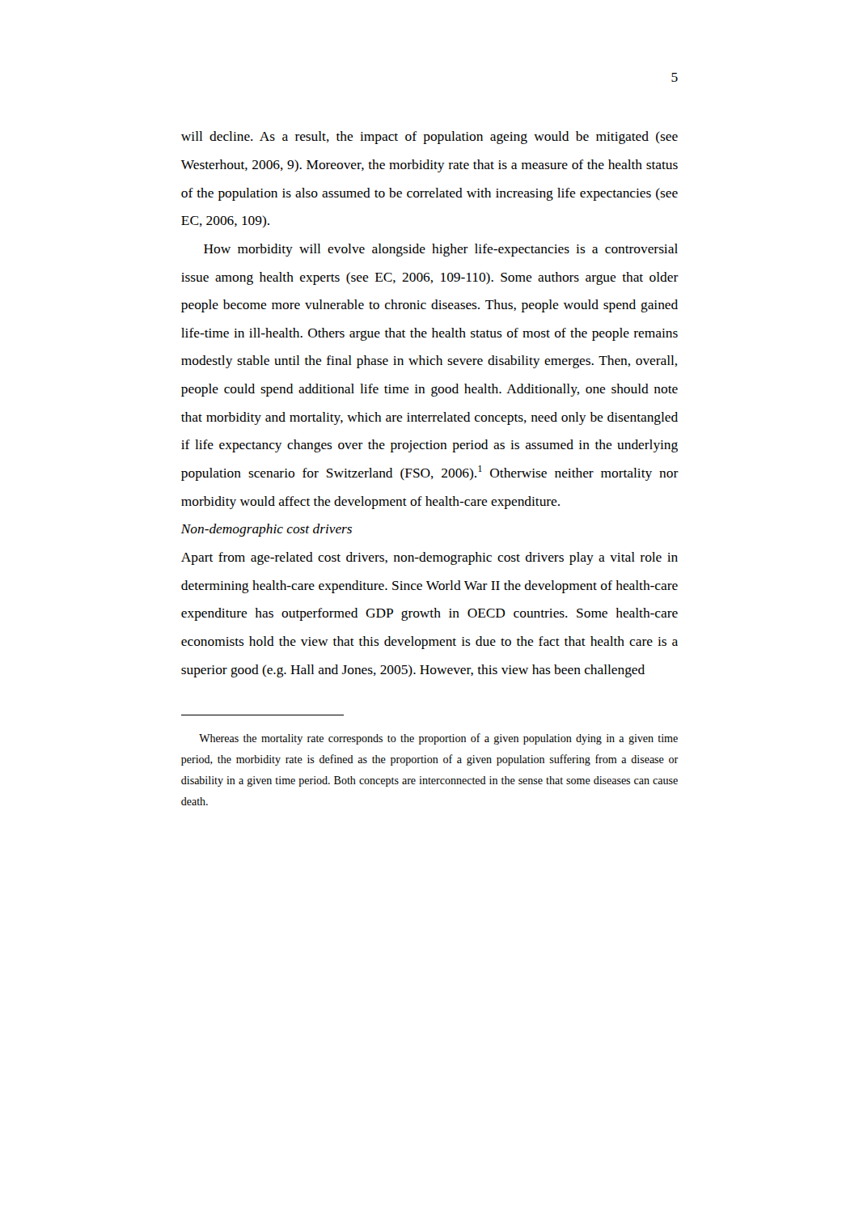5
will decline. As a result, the impact of population ageing would be mitigated (see Westerhout, 2006, 9). Moreover, the morbidity rate that is a measure of the health status of the population is also assumed to be correlated with increasing life expectancies (see EC, 2006, 109).
How morbidity will evolve alongside higher life-expectancies is a controversial issue among health experts (see EC, 2006, 109-110). Some authors argue that older people become more vulnerable to chronic diseases. Thus, people would spend gained life-time in ill-health. Others argue that the health status of most of the people remains modestly stable until the final phase in which severe disability emerges. Then, overall, people could spend additional life time in good health. Additionally, one should note that morbidity and mortality, which are interrelated concepts, need only be disentangled if life expectancy changes over the projection period as is assumed in the underlying population scenario for Switzerland (FSO, 2006).1 Otherwise neither mortality nor morbidity would affect the development of health-care expenditure.
Non-demographic cost drivers
Apart from age-related cost drivers, non-demographic cost drivers play a vital role in determining health-care expenditure. Since World War II the development of health-care expenditure has outperformed GDP growth in OECD countries. Some health-care economists hold the view that this development is due to the fact that health care is a superior good (e.g. Hall and Jones, 2005). However, this view has been challenged
Whereas the mortality rate corresponds to the proportion of a given population dying in a given time period, the morbidity rate is defined as the proportion of a given population suffering from a disease or disability in a given time period. Both concepts are interconnected in the sense that some diseases can cause death.